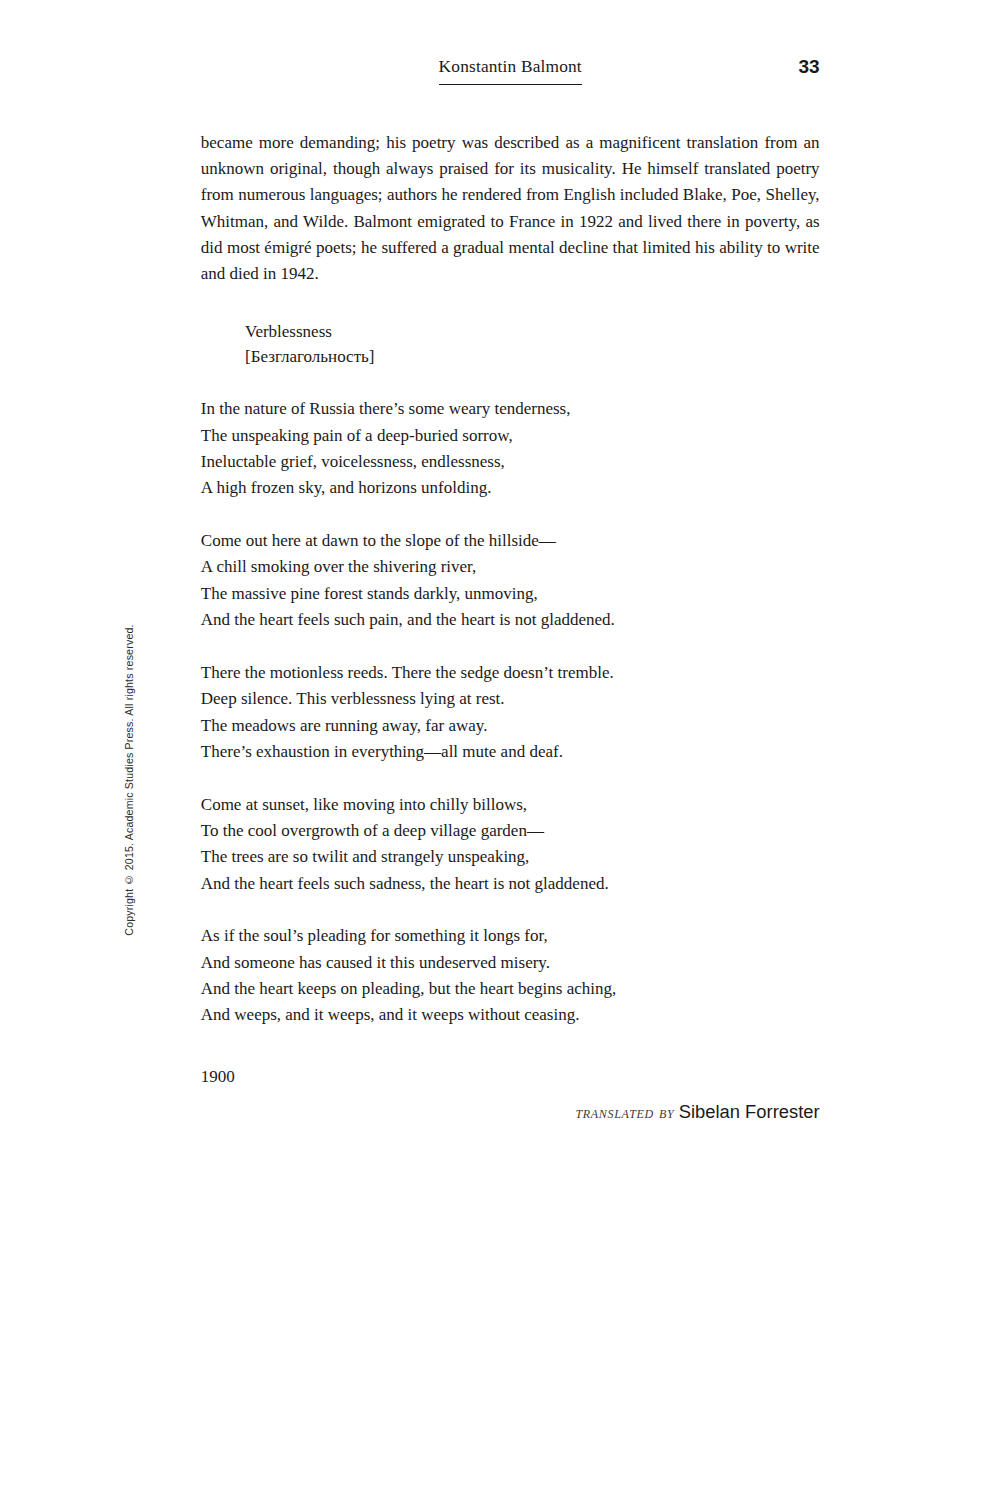Konstantin Balmont 33
became more demanding; his poetry was described as a magnificent translation from an unknown original, though always praised for its musicality. He himself translated poetry from numerous languages; authors he rendered from English included Blake, Poe, Shelley, Whitman, and Wilde. Balmont emigrated to France in 1922 and lived there in poverty, as did most émigré poets; he suffered a gradual mental decline that limited his ability to write and died in 1942.
Verblessness [Безглагольность]
In the nature of Russia there’s some weary tenderness, The unspeaking pain of a deep-buried sorrow, Ineluctable grief, voicelessness, endlessness, A high frozen sky, and horizons unfolding.
Come out here at dawn to the slope of the hillside— A chill smoking over the shivering river, The massive pine forest stands darkly, unmoving, And the heart feels such pain, and the heart is not gladdened.
There the motionless reeds. There the sedge doesn’t tremble. Deep silence. This verblessness lying at rest. The meadows are running away, far away. There’s exhaustion in everything—all mute and deaf.
Come at sunset, like moving into chilly billows, To the cool overgrowth of a deep village garden— The trees are so twilit and strangely unspeaking, And the heart feels such sadness, the heart is not gladdened.
As if the soul’s pleading for something it longs for, And someone has caused it this undeserved misery. And the heart keeps on pleading, but the heart begins aching, And weeps, and it weeps, and it weeps without ceasing.
1900
translated by Sibelan Forrester
Copyright © 2015. Academic Studies Press. All rights reserved.